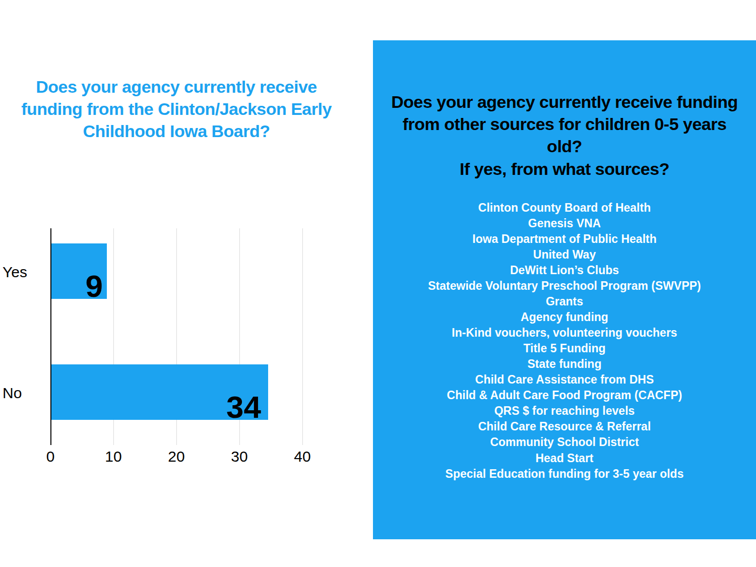Does your agency currently receive funding from the Clinton/Jackson Early Childhood Iowa Board?
9
34
Yes
No
0
10
20
30
40
Does your agency currently receive funding from other sources for children 0-5 years old?
If yes, from what sources?
Clinton County Board of Health
Genesis VNA
Iowa Department of Public Health
United Way
DeWitt Lion’s Clubs
Statewide Voluntary Preschool Program (SWVPP)
Grants
Agency funding
In-Kind vouchers, volunteering vouchers
Title 5 Funding
State funding
Child Care Assistance from DHS
Child & Adult Care Food Program (CACFP)
QRS $ for reaching levels
Child Care Resource & Referral
Community School District
Head Start
Special Education funding for 3-5 year olds